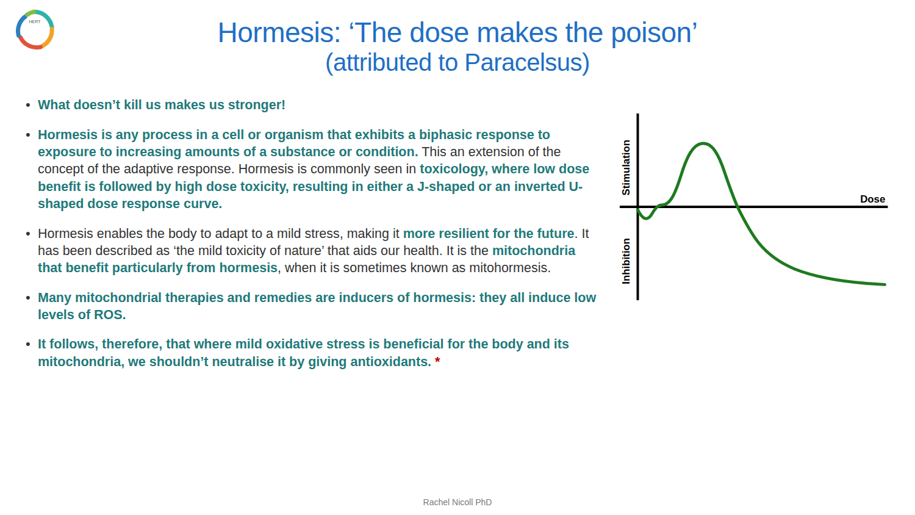HERT
Hormesis: ‘The dose makes the poison’(attributed to Paracelsus)
What doesn’t kill us makes us stronger!
Hormesis is any process in a cell or organism that exhibits a biphasic response to exposure to increasing amounts of a substance or condition. This an extension of the concept of the adaptive response. Hormesis is commonly seen in toxicology, where low dose benefit is followed by high dose toxicity, resulting in either a J-shaped or an inverted U-shaped dose response curve.
Hormesis enables the body to adapt to a mild stress, making it more resilient for the future. It has been described as ‘the mild toxicity of nature’ that aids our health. It is the mitochondria that benefit particularly from hormesis, when it is sometimes known as mitohormesis.
Many mitochondrial therapies and remedies are inducers of hormesis: they all induce low levels of ROS.
It follows, therefore, that where mild oxidative stress is beneficial for the body and its mitochondria, we shouldn’t neutralise it by giving antioxidants. *
Stimulation Inhibition Dose
Rachel Nicoll PhD